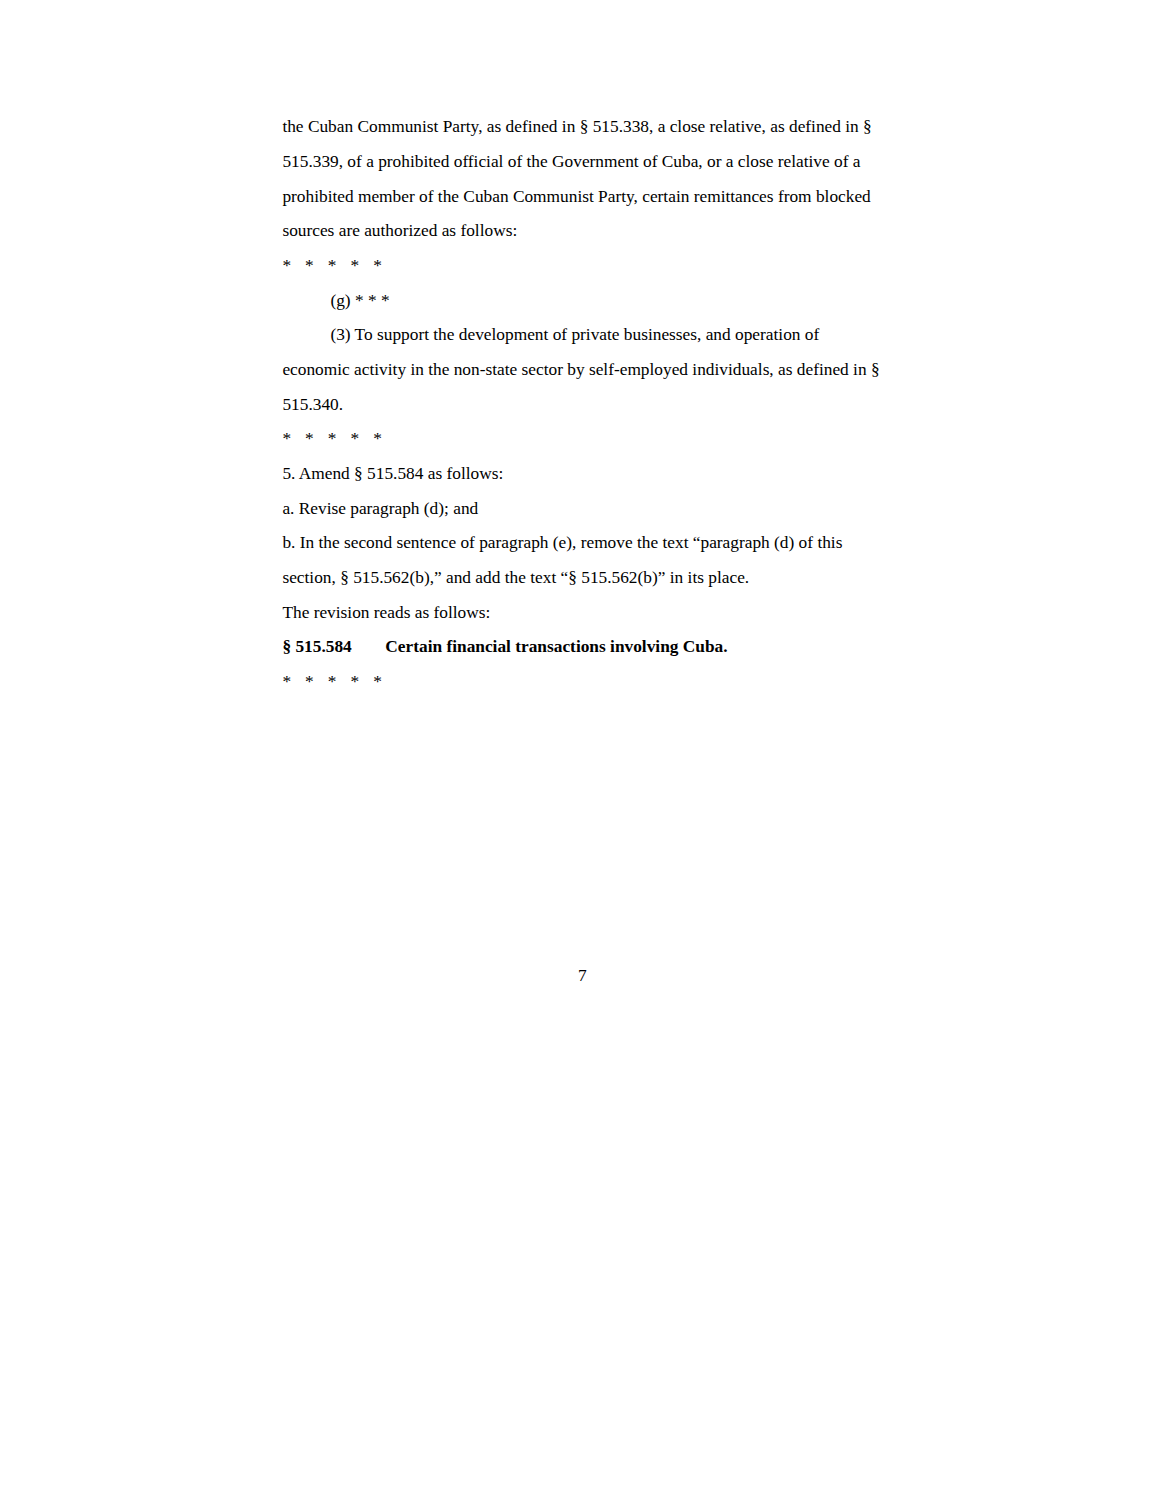the Cuban Communist Party, as defined in § 515.338, a close relative, as defined in § 515.339, of a prohibited official of the Government of Cuba, or a close relative of a prohibited member of the Cuban Communist Party, certain remittances from blocked sources are authorized as follows:
* * * * *
(g) * * *
(3) To support the development of private businesses, and operation of economic activity in the non-state sector by self-employed individuals, as defined in § 515.340.
* * * * *
5. Amend § 515.584 as follows:
a. Revise paragraph (d); and
b. In the second sentence of paragraph (e), remove the text “paragraph (d) of this section, § 515.562(b),” and add the text “§ 515.562(b)” in its place.
The revision reads as follows:
§ 515.584Certain financial transactions involving Cuba.
* * * * *
7